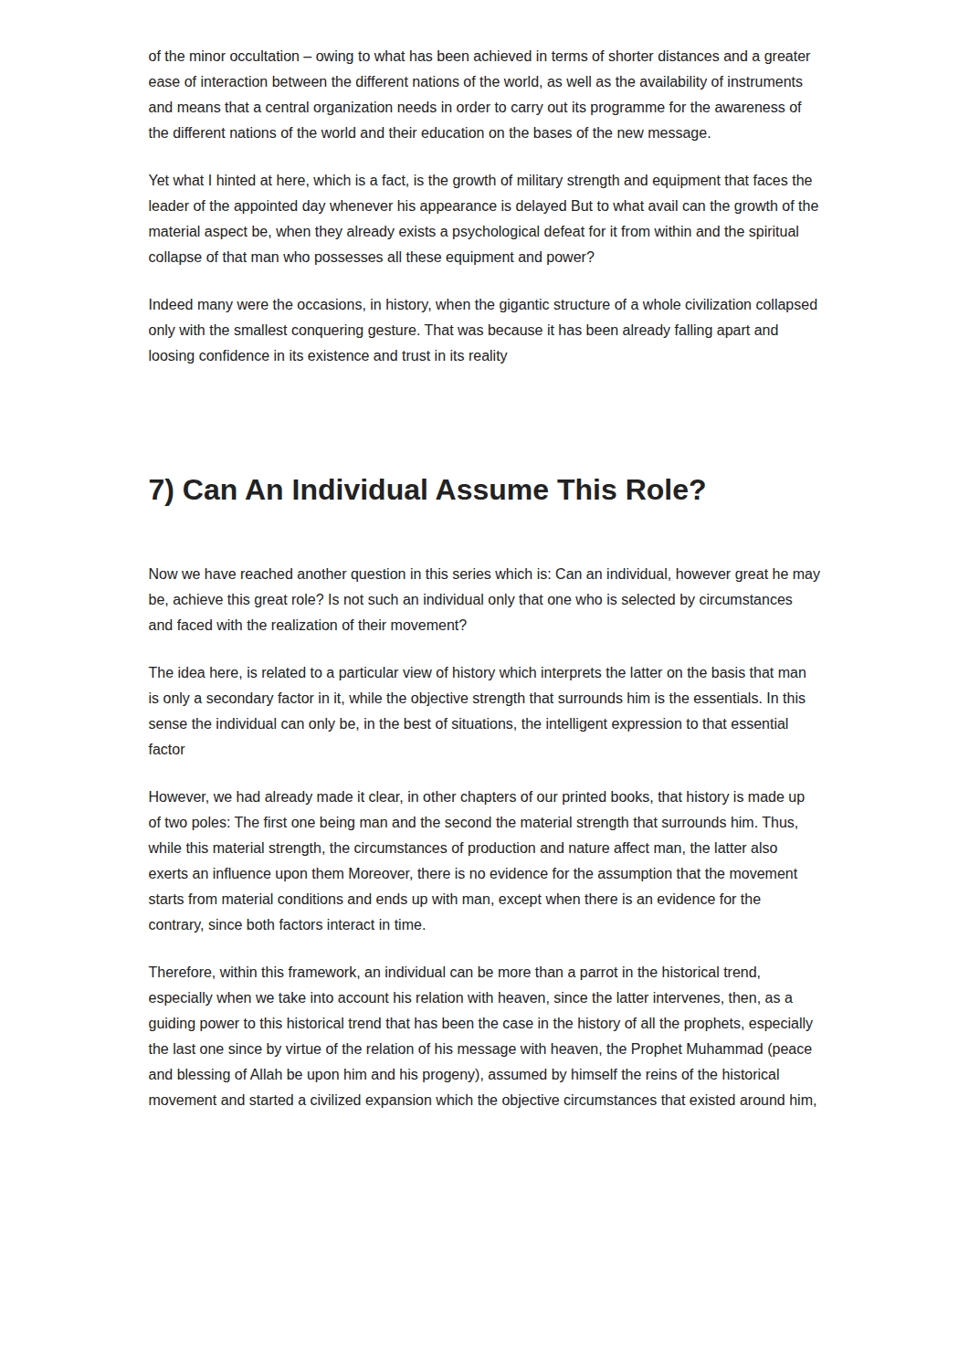of the minor occultation – owing to what has been achieved in terms of shorter distances and a greater ease of interaction between the different nations of the world, as well as the availability of instruments and means that a central organization needs in order to carry out its programme for the awareness of the different nations of the world and their education on the bases of the new message.
Yet what I hinted at here, which is a fact, is the growth of military strength and equipment that faces the leader of the appointed day whenever his appearance is delayed But to what avail can the growth of the material aspect be, when they already exists a psychological defeat for it from within and the spiritual collapse of that man who possesses all these equipment and power?
Indeed many were the occasions, in history, when the gigantic structure of a whole civilization collapsed only with the smallest conquering gesture. That was because it has been already falling apart and loosing confidence in its existence and trust in its reality
7) Can An Individual Assume This Role?
Now we have reached another question in this series which is: Can an individual, however great he may be, achieve this great role? Is not such an individual only that one who is selected by circumstances and faced with the realization of their movement?
The idea here, is related to a particular view of history which interprets the latter on the basis that man is only a secondary factor in it, while the objective strength that surrounds him is the essentials. In this sense the individual can only be, in the best of situations, the intelligent expression to that essential factor
However, we had already made it clear, in other chapters of our printed books, that history is made up of two poles: The first one being man and the second the material strength that surrounds him. Thus, while this material strength, the circumstances of production and nature affect man, the latter also exerts an influence upon them Moreover, there is no evidence for the assumption that the movement starts from material conditions and ends up with man, except when there is an evidence for the contrary, since both factors interact in time.
Therefore, within this framework, an individual can be more than a parrot in the historical trend, especially when we take into account his relation with heaven, since the latter intervenes, then, as a guiding power to this historical trend that has been the case in the history of all the prophets, especially the last one since by virtue of the relation of his message with heaven, the Prophet Muhammad (peace and blessing of Allah be upon him and his progeny), assumed by himself the reins of the historical movement and started a civilized expansion which the objective circumstances that existed around him,